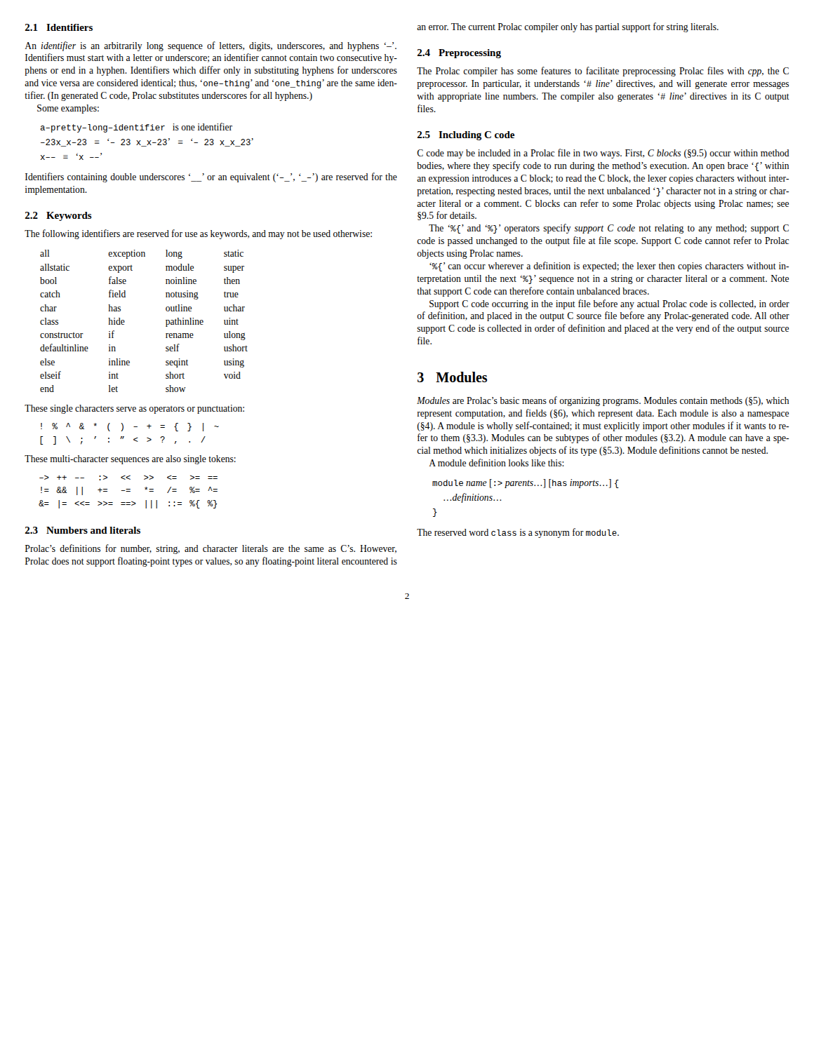2.1 Identifiers
An identifier is an arbitrarily long sequence of letters, digits, underscores, and hyphens ‘–’. Identifiers must start with a letter or underscore; an identifier cannot contain two consecutive hyphens or end in a hyphen. Identifiers which differ only in substituting hyphens for underscores and vice versa are considered identical; thus, ‘one–thing’ and ‘one_thing’ are the same identifier. (In generated C code, Prolac substitutes underscores for all hyphens.)
Some examples:
a–pretty–long–identifier is one identifier
–23x_x–23 ≡ ‘– 23 x_x–23’ ≡ ‘– 23 x_x_23’
x–– ≡ ‘x ––’
Identifiers containing double underscores ‘__’ or an equivalent (‘–_’, ‘_–’) are reserved for the implementation.
2.2 Keywords
The following identifiers are reserved for use as keywords, and may not be used otherwise:
| all | exception | long | static |
| allstatic | export | module | super |
| bool | false | noinline | then |
| catch | field | notusing | true |
| char | has | outline | uchar |
| class | hide | pathinline | uint |
| constructor | if | rename | ulong |
| defaultinline | in | self | ushort |
| else | inline | seqint | using |
| elseif | int | short | void |
| end | let | show | |
These single characters serve as operators or punctuation:
| ! | % | ^ | & | * | ( | ) | – | + | = | { | } | / | ~ |
| [ | ] | \ | ; | ’ | : | ” | < | > | ? | , | . | / | |
These multi-character sequences are also single tokens:
| –> | ++ | –– | :> | << | >> | <= | >= | == |
| != | && | // | += | –= | *= | /= | %= | ^= |
| &= | /= | <<= | >>= | ==> | /// | ::= | %{ | %} |
2.3 Numbers and literals
Prolac’s definitions for number, string, and character literals are the same as C’s. However, Prolac does not support floating-point types or values, so any floating-point literal encountered is an error. The current Prolac compiler only has partial support for string literals.
2.4 Preprocessing
The Prolac compiler has some features to facilitate preprocessing Prolac files with cpp, the C preprocessor. In particular, it understands ‘# line’ directives, and will generate error messages with appropriate line numbers. The compiler also generates ‘# line’ directives in its C output files.
2.5 Including C code
C code may be included in a Prolac file in two ways. First, C blocks (§9.5) occur within method bodies, where they specify code to run during the method’s execution. An open brace ‘{’ within an expression introduces a C block; to read the C block, the lexer copies characters without interpretation, respecting nested braces, until the next unbalanced ‘}’ character not in a string or character literal or a comment. C blocks can refer to some Prolac objects using Prolac names; see §9.5 for details.
The ‘%{’ and ‘%}’ operators specify support C code not relating to any method; support C code is passed unchanged to the output file at file scope. Support C code cannot refer to Prolac objects using Prolac names.
‘%{’ can occur wherever a definition is expected; the lexer then copies characters without interpretation until the next ‘%}’ sequence not in a string or character literal or a comment. Note that support C code can therefore contain unbalanced braces.
Support C code occurring in the input file before any actual Prolac code is collected, in order of definition, and placed in the output C source file before any Prolac-generated code. All other support C code is collected in order of definition and placed at the very end of the output source file.
3 Modules
Modules are Prolac’s basic means of organizing programs. Modules contain methods (§5), which represent computation, and fields (§6), which represent data. Each module is also a namespace (§4). A module is wholly self-contained; it must explicitly import other modules if it wants to refer to them (§3.3). Modules can be subtypes of other modules (§3.2). A module can have a special method which initializes objects of its type (§5.3). Module definitions cannot be nested.
A module definition looks like this:
module name [:> parents…] [has imports…] {
…definitions…
}
The reserved word class is a synonym for module.
2